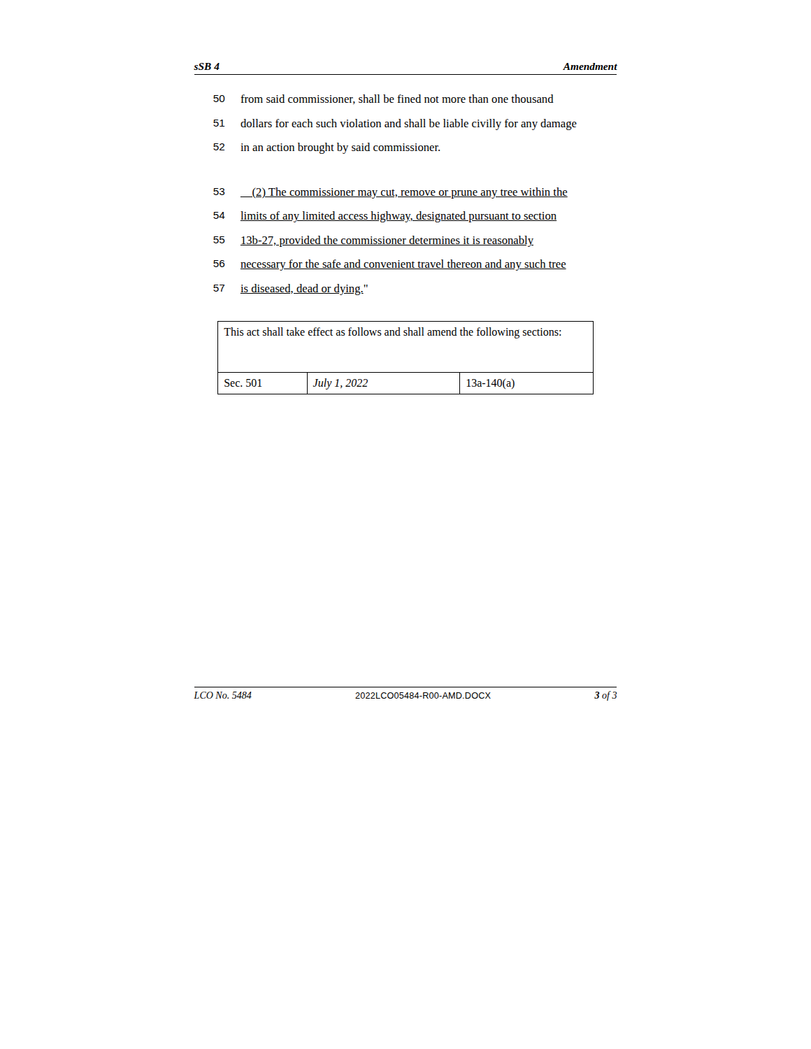sSB 4
Amendment
| 50 | from said commissioner, shall be fined not more than one thousand |
| 51 | dollars for each such violation and shall be liable civilly for any damage |
| 52 | in an action brought by said commissioner. |
| 53 | (2) The commissioner may cut, remove or prune any tree within the |
| 54 | limits of any limited access highway, designated pursuant to section |
| 55 | 13b-27, provided the commissioner determines it is reasonably |
| 56 | necessary for the safe and convenient travel thereon and any such tree |
| 57 | is diseased, dead or dying. " |
| This act shall take effect as follows and shall amend the following sections: |
| Sec. 501 | July 1, 2022 | 13a-140(a) |
LCO No. 5484
2022LCO05484-R00-AMD.DOCX
3 of 3